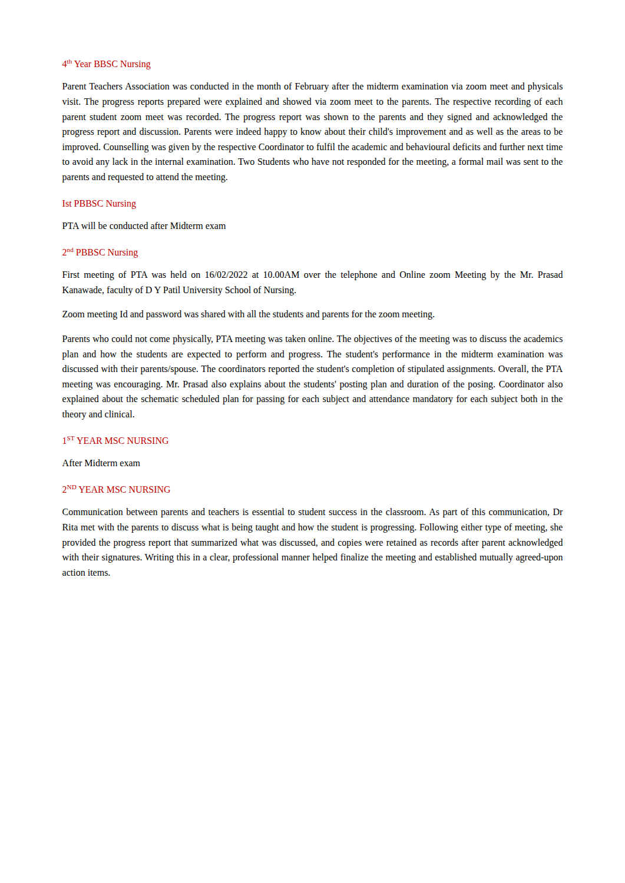4th Year BBSC Nursing
Parent Teachers Association was conducted in the month of February after the midterm examination via zoom meet and physicals visit. The progress reports prepared were explained and showed via zoom meet to the parents. The respective recording of each parent student zoom meet was recorded. The progress report was shown to the parents and they signed and acknowledged the progress report and discussion. Parents were indeed happy to know about their child's improvement and as well as the areas to be improved. Counselling was given by the respective Coordinator to fulfil the academic and behavioural deficits and further next time to avoid any lack in the internal examination. Two Students who have not responded for the meeting, a formal mail was sent to the parents and requested to attend the meeting.
Ist PBBSC Nursing
PTA will be conducted after Midterm exam
2nd PBBSC Nursing
First meeting of PTA was held on 16/02/2022 at 10.00AM over the telephone and Online zoom Meeting by the Mr. Prasad Kanawade, faculty of D Y Patil University School of Nursing.
Zoom meeting Id and password was shared with all the students and parents for the zoom meeting.
Parents who could not come physically, PTA meeting was taken online. The objectives of the meeting was to discuss the academics plan and how the students are expected to perform and progress. The student's performance in the midterm examination was discussed with their parents/spouse. The coordinators reported the student's completion of stipulated assignments. Overall, the PTA meeting was encouraging. Mr. Prasad also explains about the students' posting plan and duration of the posing. Coordinator also explained about the schematic scheduled plan for passing for each subject and attendance mandatory for each subject both in the theory and clinical.
1ST YEAR MSC NURSING
After Midterm exam
2ND YEAR MSC NURSING
Communication between parents and teachers is essential to student success in the classroom. As part of this communication, Dr Rita met with the parents to discuss what is being taught and how the student is progressing. Following either type of meeting, she provided the progress report that summarized what was discussed, and copies were retained as records after parent acknowledged with their signatures. Writing this in a clear, professional manner helped finalize the meeting and established mutually agreed-upon action items.